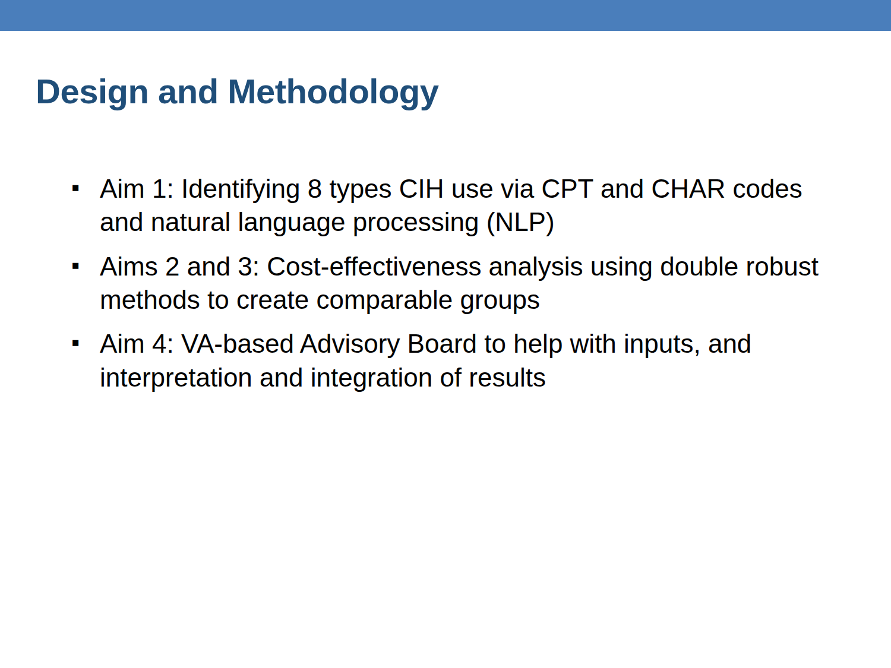Design and Methodology
Aim 1: Identifying 8 types CIH use via CPT and CHAR codes and natural language processing (NLP)
Aims 2 and 3: Cost-effectiveness analysis using double robust methods to create comparable groups
Aim 4: VA-based Advisory Board to help with inputs, and interpretation and integration of results